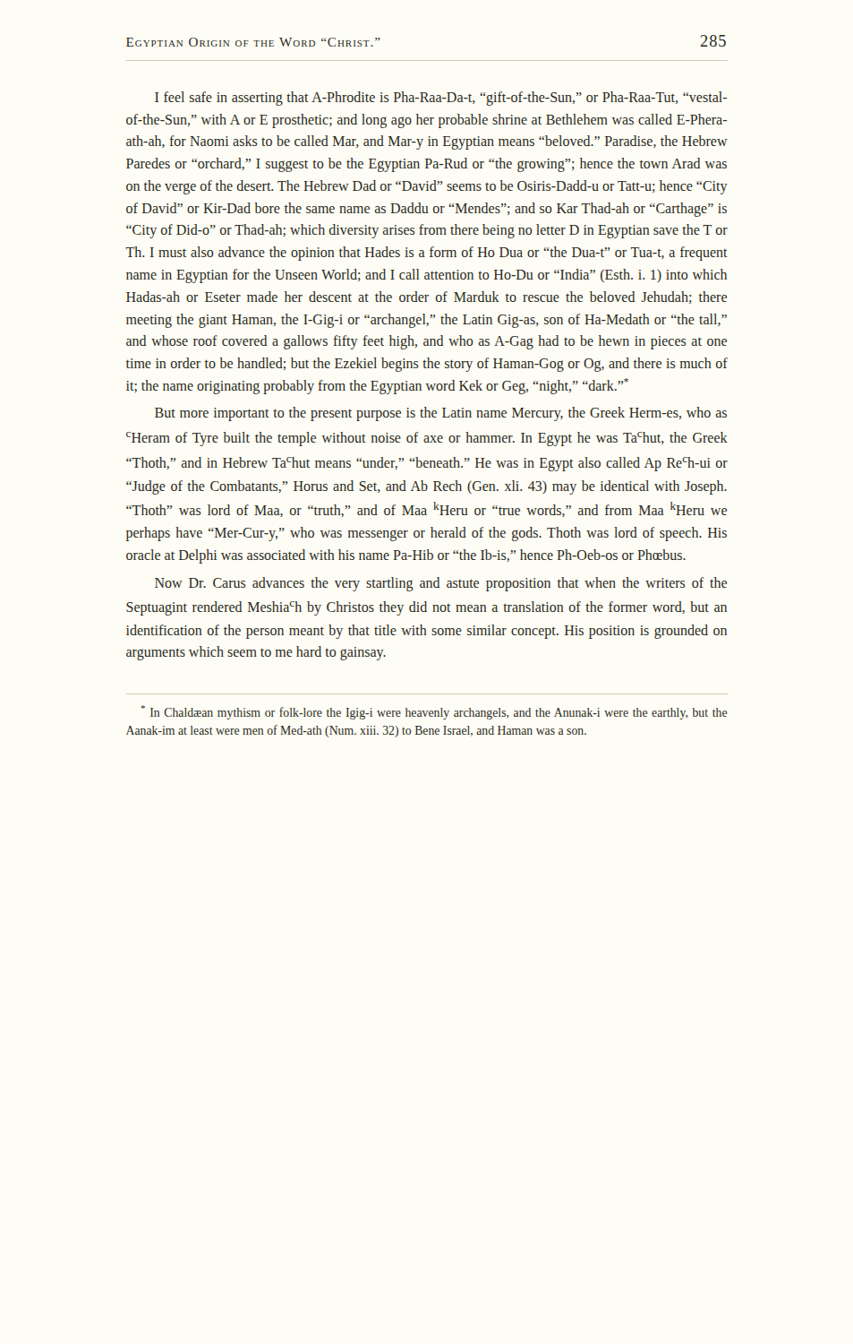Egyptian Origin of the Word “Christ.” 285
I feel safe in asserting that A-Phrodite is Pha-Raa-Da-t, “gift-of-the-Sun,” or Pha-Raa-Tut, “vestal-of-the-Sun,” with A or E prosthetic; and long ago her probable shrine at Bethlehem was called E-Phera-ath-ah, for Naomi asks to be called Mar, and Mar-y in Egyptian means “beloved.” Paradise, the Hebrew Paredes or “orchard,” I suggest to be the Egyptian Pa-Rud or “the growing”; hence the town Arad was on the verge of the desert. The Hebrew Dad or “David” seems to be Osiris-Dadd-u or Tatt-u; hence “City of David” or Kir-Dad bore the same name as Daddu or “Mendes”; and so Kar Thad-ah or “Carthage” is “City of Did-o” or Thad-ah; which diversity arises from there being no letter D in Egyptian save the T or Th. I must also advance the opinion that Hades is a form of Ho Dua or “the Dua-t” or Tua-t, a frequent name in Egyptian for the Unseen World; and I call attention to Ho-Du or “India” (Esth. i. 1) into which Hadas-ah or Eseter made her descent at the order of Marduk to rescue the beloved Jehudah; there meeting the giant Haman, the I-Gig-i or “archangel,” the Latin Gig-as, son of Ha-Medath or “the tall,” and whose roof covered a gallows fifty feet high, and who as A-Gag had to be hewn in pieces at one time in order to be handled; but the Ezekiel begins the story of Haman-Gog or Og, and there is much of it; the name originating probably from the Egyptian word Kek or Geg, “night,” “dark.”*
But more important to the present purpose is the Latin name Mercury, the Greek Herm-es, who as cHeram of Tyre built the temple without noise of axe or hammer. In Egypt he was Tachut, the Greek “Thoth,” and in Hebrew Tachut means “under,” “beneath.” He was in Egypt also called Ap Rech-ui or “Judge of the Combatants,” Horus and Set, and Ab Rech (Gen. xli. 43) may be identical with Joseph. “Thoth” was lord of Maa, or “truth,” and of Maa kHeru or “true words,” and from Maa kHeru we perhaps have “Mer-Cur-y,” who was messenger or herald of the gods. Thoth was lord of speech. His oracle at Delphi was associated with his name Pa-Hib or “the Ib-is,” hence Ph-Oeb-os or Phœbus.
Now Dr. Carus advances the very startling and astute proposition that when the writers of the Septuagint rendered Meshiach by Christos they did not mean a translation of the former word, but an identification of the person meant by that title with some similar concept. His position is grounded on arguments which seem to me hard to gainsay.
* In Chaldæan mythism or folk-lore the Igig-i were heavenly archangels, and the Anunak-i were the earthly, but the Aanak-im at least were men of Med-ath (Num. xiii. 32) to Bene Israel, and Haman was a son.